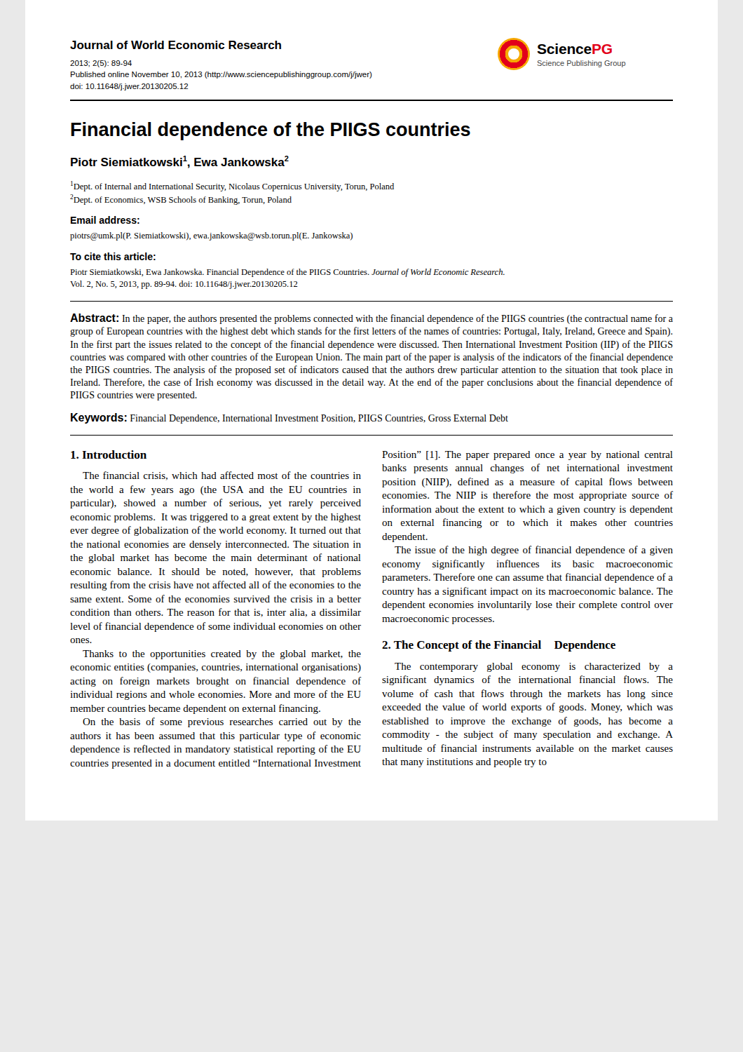Journal of World Economic Research
2013; 2(5): 89-94
Published online November 10, 2013 (http://www.sciencepublishinggroup.com/j/jwer)
doi: 10.11648/j.jwer.20130205.12
SciencePG
Science Publishing Group
Financial dependence of the PIIGS countries
Piotr Siemiatkowski1, Ewa Jankowska2
1Dept. of Internal and International Security, Nicolaus Copernicus University, Torun, Poland
2Dept. of Economics, WSB Schools of Banking, Torun, Poland
Email address:
piotrs@umk.pl(P. Siemiatkowski), ewa.jankowska@wsb.torun.pl(E. Jankowska)
To cite this article:
Piotr Siemiatkowski, Ewa Jankowska. Financial Dependence of the PIIGS Countries. Journal of World Economic Research.
Vol. 2, No. 5, 2013, pp. 89-94. doi: 10.11648/j.jwer.20130205.12
Abstract: In the paper, the authors presented the problems connected with the financial dependence of the PIIGS countries (the contractual name for a group of European countries with the highest debt which stands for the first letters of the names of countries: Portugal, Italy, Ireland, Greece and Spain). In the first part the issues related to the concept of the financial dependence were discussed. Then International Investment Position (IIP) of the PIIGS countries was compared with other countries of the European Union. The main part of the paper is analysis of the indicators of the financial dependence the PIIGS countries. The analysis of the proposed set of indicators caused that the authors drew particular attention to the situation that took place in Ireland. Therefore, the case of Irish economy was discussed in the detail way. At the end of the paper conclusions about the financial dependence of PIIGS countries were presented.
Keywords: Financial Dependence, International Investment Position, PIIGS Countries, Gross External Debt
1. Introduction
The financial crisis, which had affected most of the countries in the world a few years ago (the USA and the EU countries in particular), showed a number of serious, yet rarely perceived economic problems. It was triggered to a great extent by the highest ever degree of globalization of the world economy. It turned out that the national economies are densely interconnected. The situation in the global market has become the main determinant of national economic balance. It should be noted, however, that problems resulting from the crisis have not affected all of the economies to the same extent. Some of the economies survived the crisis in a better condition than others. The reason for that is, inter alia, a dissimilar level of financial dependence of some individual economies on other ones.
Thanks to the opportunities created by the global market, the economic entities (companies, countries, international organisations) acting on foreign markets brought on financial dependence of individual regions and whole economies. More and more of the EU member countries became dependent on external financing.
On the basis of some previous researches carried out by the authors it has been assumed that this particular type of economic dependence is reflected in mandatory statistical reporting of the EU countries presented in a document entitled “International Investment Position” [1]. The paper prepared once a year by national central banks presents annual changes of net international investment position (NIIP), defined as a measure of capital flows between economies. The NIIP is therefore the most appropriate source of information about the extent to which a given country is dependent on external financing or to which it makes other countries dependent.
The issue of the high degree of financial dependence of a given economy significantly influences its basic macroeconomic parameters. Therefore one can assume that financial dependence of a country has a significant impact on its macroeconomic balance. The dependent economies involuntarily lose their complete control over macroeconomic processes.
2. The Concept of the Financial Dependence
The contemporary global economy is characterized by a significant dynamics of the international financial flows. The volume of cash that flows through the markets has long since exceeded the value of world exports of goods. Money, which was established to improve the exchange of goods, has become a commodity - the subject of many speculation and exchange. A multitude of financial instruments available on the market causes that many institutions and people try to